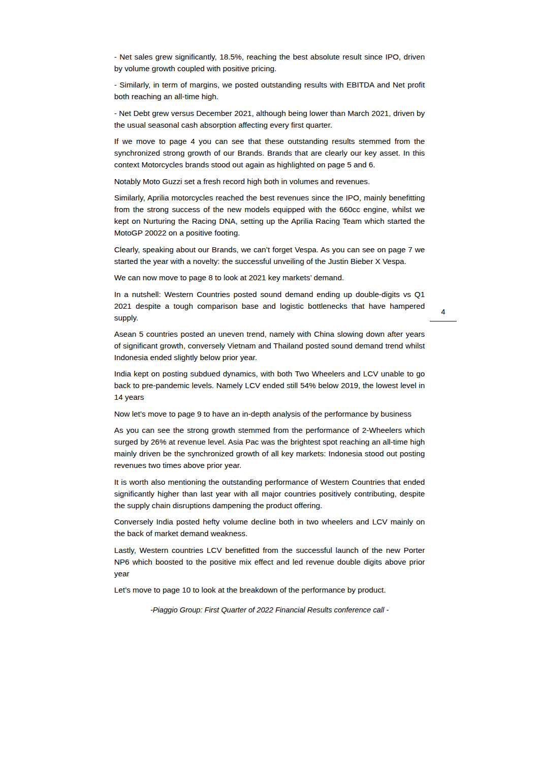- Net sales grew significantly, 18.5%, reaching the best absolute result since IPO, driven by volume growth coupled with positive pricing.
- Similarly, in term of margins, we posted outstanding results with EBITDA and Net profit both reaching an all-time high.
- Net Debt grew versus December 2021, although being lower than March 2021, driven by the usual seasonal cash absorption affecting every first quarter.
If we move to page 4 you can see that these outstanding results stemmed from the synchronized strong growth of our Brands. Brands that are clearly our key asset. In this context Motorcycles brands stood out again as highlighted on page 5 and 6.
Notably Moto Guzzi set a fresh record high both in volumes and revenues.
Similarly, Aprilia motorcycles reached the best revenues since the IPO, mainly benefitting from the strong success of the new models equipped with the 660cc engine, whilst we kept on Nurturing the Racing DNA, setting up the Aprilia Racing Team which started the MotoGP 20022 on a positive footing.
Clearly, speaking about our Brands, we can’t forget Vespa. As you can see on page 7 we started the year with a novelty: the successful unveiling of the Justin Bieber X Vespa.
We can now move to page 8 to look at 2021 key markets’ demand.
In a nutshell: Western Countries posted sound demand ending up double-digits vs Q1 2021 despite a tough comparison base and logistic bottlenecks that have hampered supply.
Asean 5 countries posted an uneven trend, namely with China slowing down after years of significant growth, conversely Vietnam and Thailand posted sound demand trend whilst Indonesia ended slightly below prior year.
India kept on posting subdued dynamics, with both Two Wheelers and LCV unable to go back to pre-pandemic levels. Namely LCV ended still 54% below 2019, the lowest level in 14 years
Now let’s move to page 9 to have an in-depth analysis of the performance by business
As you can see the strong growth stemmed from the performance of 2-Wheelers which surged by 26% at revenue level. Asia Pac was the brightest spot reaching an all-time high mainly driven be the synchronized growth of all key markets: Indonesia stood out posting revenues two times above prior year.
It is worth also mentioning the outstanding performance of Western Countries that ended significantly higher than last year with all major countries positively contributing, despite the supply chain disruptions dampening the product offering.
Conversely India posted hefty volume decline both in two wheelers and LCV mainly on the back of market demand weakness.
Lastly, Western countries LCV benefitted from the successful launch of the new Porter NP6 which boosted to the positive mix effect and led revenue double digits above prior year
Let’s move to page 10 to look at the breakdown of the performance by product.
4
-Piaggio Group: First Quarter of 2022 Financial Results conference call -